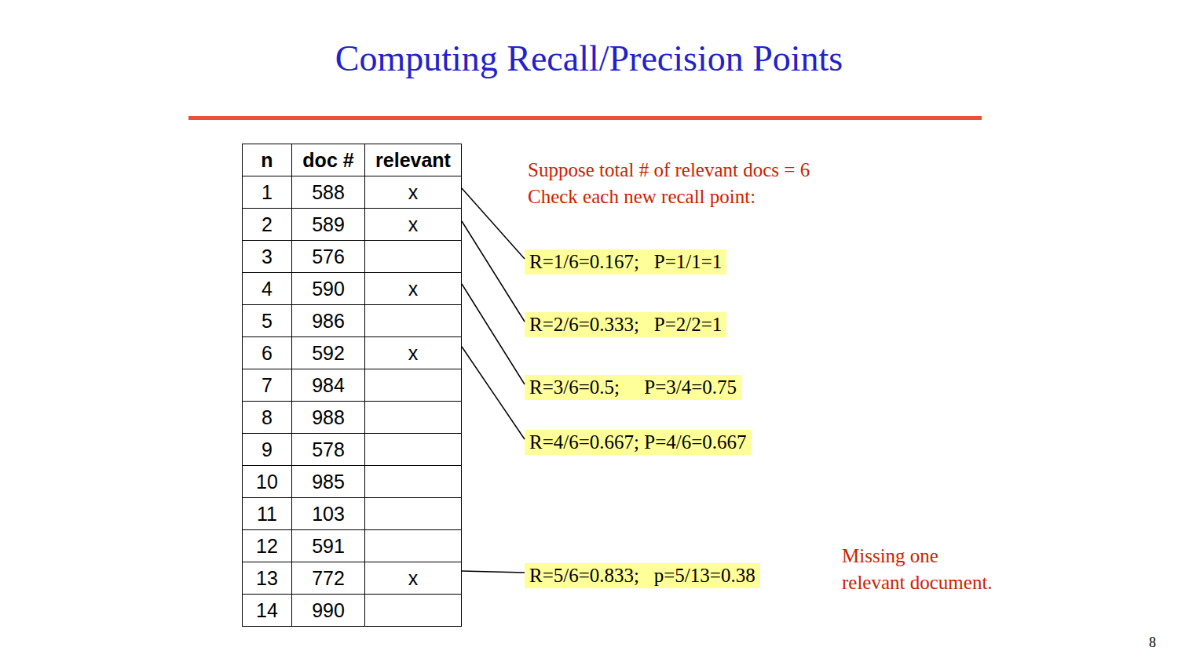Computing Recall/Precision Points
| n | doc # | relevant |
| --- | --- | --- |
| 1 | 588 | x |
| 2 | 589 | x |
| 3 | 576 | |
| 4 | 590 | x |
| 5 | 986 | |
| 6 | 592 | x |
| 7 | 984 | |
| 8 | 988 | |
| 9 | 578 | |
| 10 | 985 | |
| 11 | 103 | |
| 12 | 591 | |
| 13 | 772 | x |
| 14 | 990 | |
Suppose total # of relevant docs = 6
Check each new recall point:
R=1/6=0.167; P=1/1=1
R=2/6=0.333; P=2/2=1
R=3/6=0.5; P=3/4=0.75
R=4/6=0.667; P=4/6=0.667
R=5/6=0.833; p=5/13=0.38
Missing one
relevant document.
8